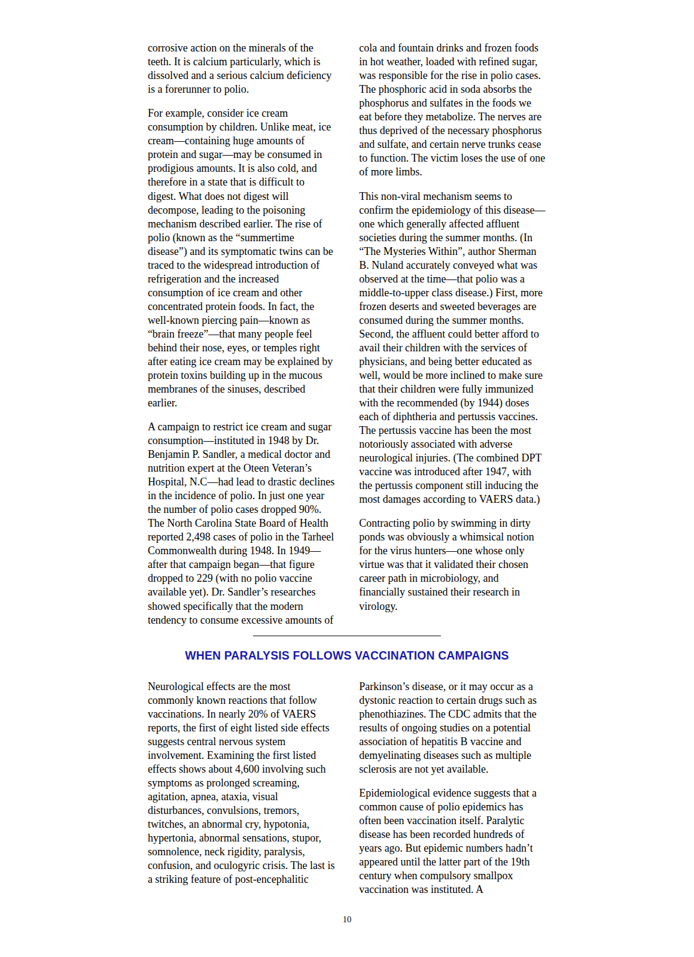corrosive action on the minerals of the teeth. It is calcium particularly, which is dissolved and a serious calcium deficiency is a forerunner to polio.
For example, consider ice cream consumption by children. Unlike meat, ice cream—containing huge amounts of protein and sugar—may be consumed in prodigious amounts. It is also cold, and therefore in a state that is difficult to digest. What does not digest will decompose, leading to the poisoning mechanism described earlier. The rise of polio (known as the “summertime disease”) and its symptomatic twins can be traced to the widespread introduction of refrigeration and the increased consumption of ice cream and other concentrated protein foods. In fact, the well-known piercing pain—known as “brain freeze”—that many people feel behind their nose, eyes, or temples right after eating ice cream may be explained by protein toxins building up in the mucous membranes of the sinuses, described earlier.
A campaign to restrict ice cream and sugar consumption—instituted in 1948 by Dr. Benjamin P. Sandler, a medical doctor and nutrition expert at the Oteen Veteran’s Hospital, N.C—had lead to drastic declines in the incidence of polio. In just one year the number of polio cases dropped 90%. The North Carolina State Board of Health reported 2,498 cases of polio in the Tarheel Commonwealth during 1948. In 1949—after that campaign began—that figure dropped to 229 (with no polio vaccine available yet). Dr. Sandler’s researches showed specifically that the modern tendency to consume excessive amounts of cola and fountain drinks and frozen foods in hot weather, loaded with refined sugar, was responsible for the rise in polio cases. The phosphoric acid in soda absorbs the phosphorus and sulfates in the foods we eat before they metabolize. The nerves are thus deprived of the necessary phosphorus and sulfate, and certain nerve trunks cease to function. The victim loses the use of one of more limbs.
This non-viral mechanism seems to confirm the epidemiology of this disease—one which generally affected affluent societies during the summer months. (In “The Mysteries Within”, author Sherman B. Nuland accurately conveyed what was observed at the time—that polio was a middle-to-upper class disease.) First, more frozen deserts and sweeted beverages are consumed during the summer months. Second, the affluent could better afford to avail their children with the services of physicians, and being better educated as well, would be more inclined to make sure that their children were fully immunized with the recommended (by 1944) doses each of diphtheria and pertussis vaccines. The pertussis vaccine has been the most notoriously associated with adverse neurological injuries. (The combined DPT vaccine was introduced after 1947, with the pertussis component still inducing the most damages according to VAERS data.)
Contracting polio by swimming in dirty ponds was obviously a whimsical notion for the virus hunters—one whose only virtue was that it validated their chosen career path in microbiology, and financially sustained their research in virology.
WHEN PARALYSIS FOLLOWS VACCINATION CAMPAIGNS
Neurological effects are the most commonly known reactions that follow vaccinations. In nearly 20% of VAERS reports, the first of eight listed side effects suggests central nervous system involvement. Examining the first listed effects shows about 4,600 involving such symptoms as prolonged screaming, agitation, apnea, ataxia, visual disturbances, convulsions, tremors, twitches, an abnormal cry, hypotonia, hypertonia, abnormal sensations, stupor, somnolence, neck rigidity, paralysis, confusion, and oculogyric crisis. The last is a striking feature of post-encephalitic Parkinson’s disease, or it may occur as a dystonic reaction to certain drugs such as phenothiazines. The CDC admits that the results of ongoing studies on a potential association of hepatitis B vaccine and demyelinating diseases such as multiple sclerosis are not yet available.
Epidemiological evidence suggests that a common cause of polio epidemics has often been vaccination itself. Paralytic disease has been recorded hundreds of years ago. But epidemic numbers hadn’t appeared until the latter part of the 19th century when compulsory smallpox vaccination was instituted. A
10